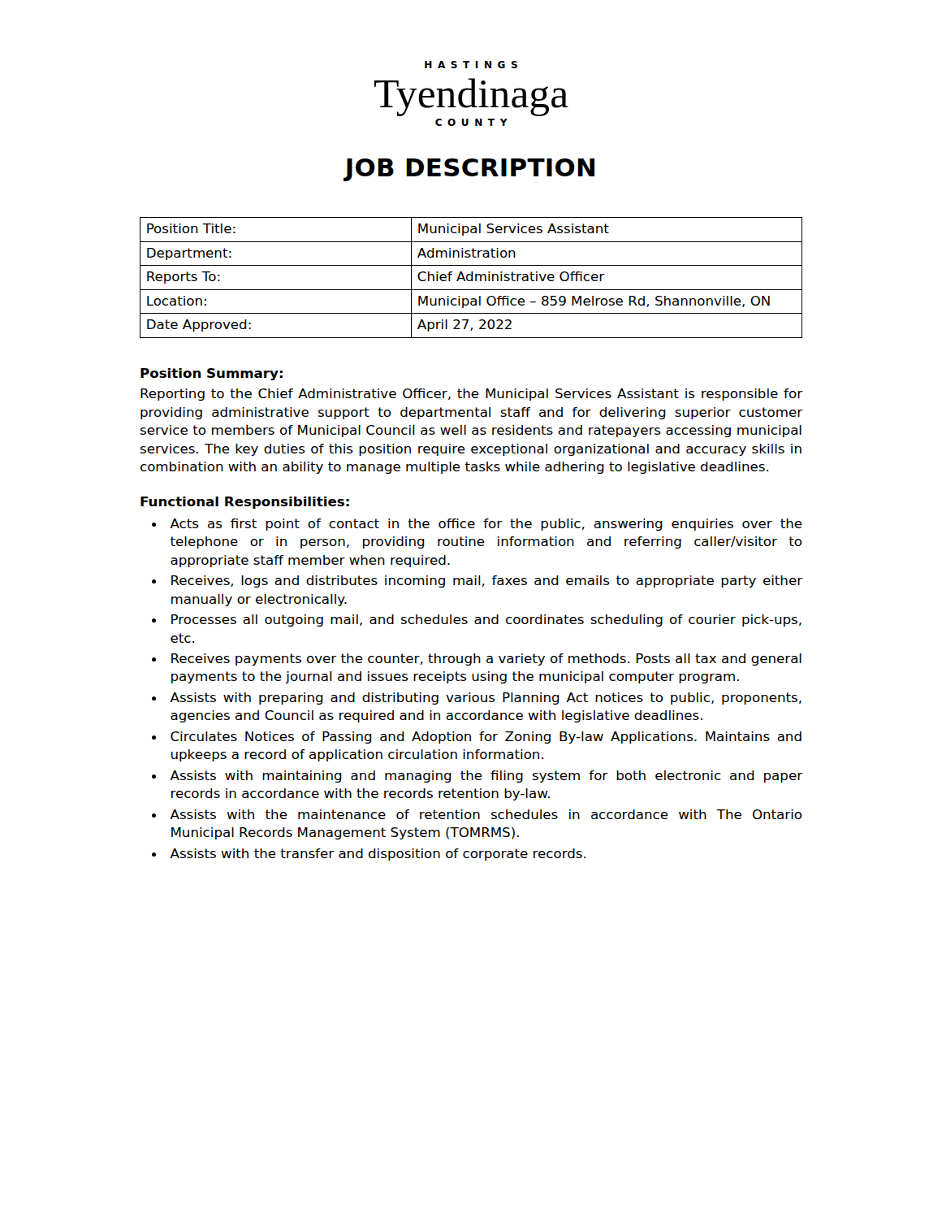Hastings
Tyendinaga
County
JOB DESCRIPTION
| Position Title: | Municipal Services Assistant |
| Department: | Administration |
| Reports To: | Chief Administrative Officer |
| Location: | Municipal Office – 859 Melrose Rd, Shannonville, ON |
| Date Approved: | April 27, 2022 |
Position Summary:
Reporting to the Chief Administrative Officer, the Municipal Services Assistant is responsible for providing administrative support to departmental staff and for delivering superior customer service to members of Municipal Council as well as residents and ratepayers accessing municipal services. The key duties of this position require exceptional organizational and accuracy skills in combination with an ability to manage multiple tasks while adhering to legislative deadlines.
Functional Responsibilities:
Acts as first point of contact in the office for the public, answering enquiries over the telephone or in person, providing routine information and referring caller/visitor to appropriate staff member when required.
Receives, logs and distributes incoming mail, faxes and emails to appropriate party either manually or electronically.
Processes all outgoing mail, and schedules and coordinates scheduling of courier pick-ups, etc.
Receives payments over the counter, through a variety of methods. Posts all tax and general payments to the journal and issues receipts using the municipal computer program.
Assists with preparing and distributing various Planning Act notices to public, proponents, agencies and Council as required and in accordance with legislative deadlines.
Circulates Notices of Passing and Adoption for Zoning By-law Applications. Maintains and upkeeps a record of application circulation information.
Assists with maintaining and managing the filing system for both electronic and paper records in accordance with the records retention by-law.
Assists with the maintenance of retention schedules in accordance with The Ontario Municipal Records Management System (TOMRMS).
Assists with the transfer and disposition of corporate records.